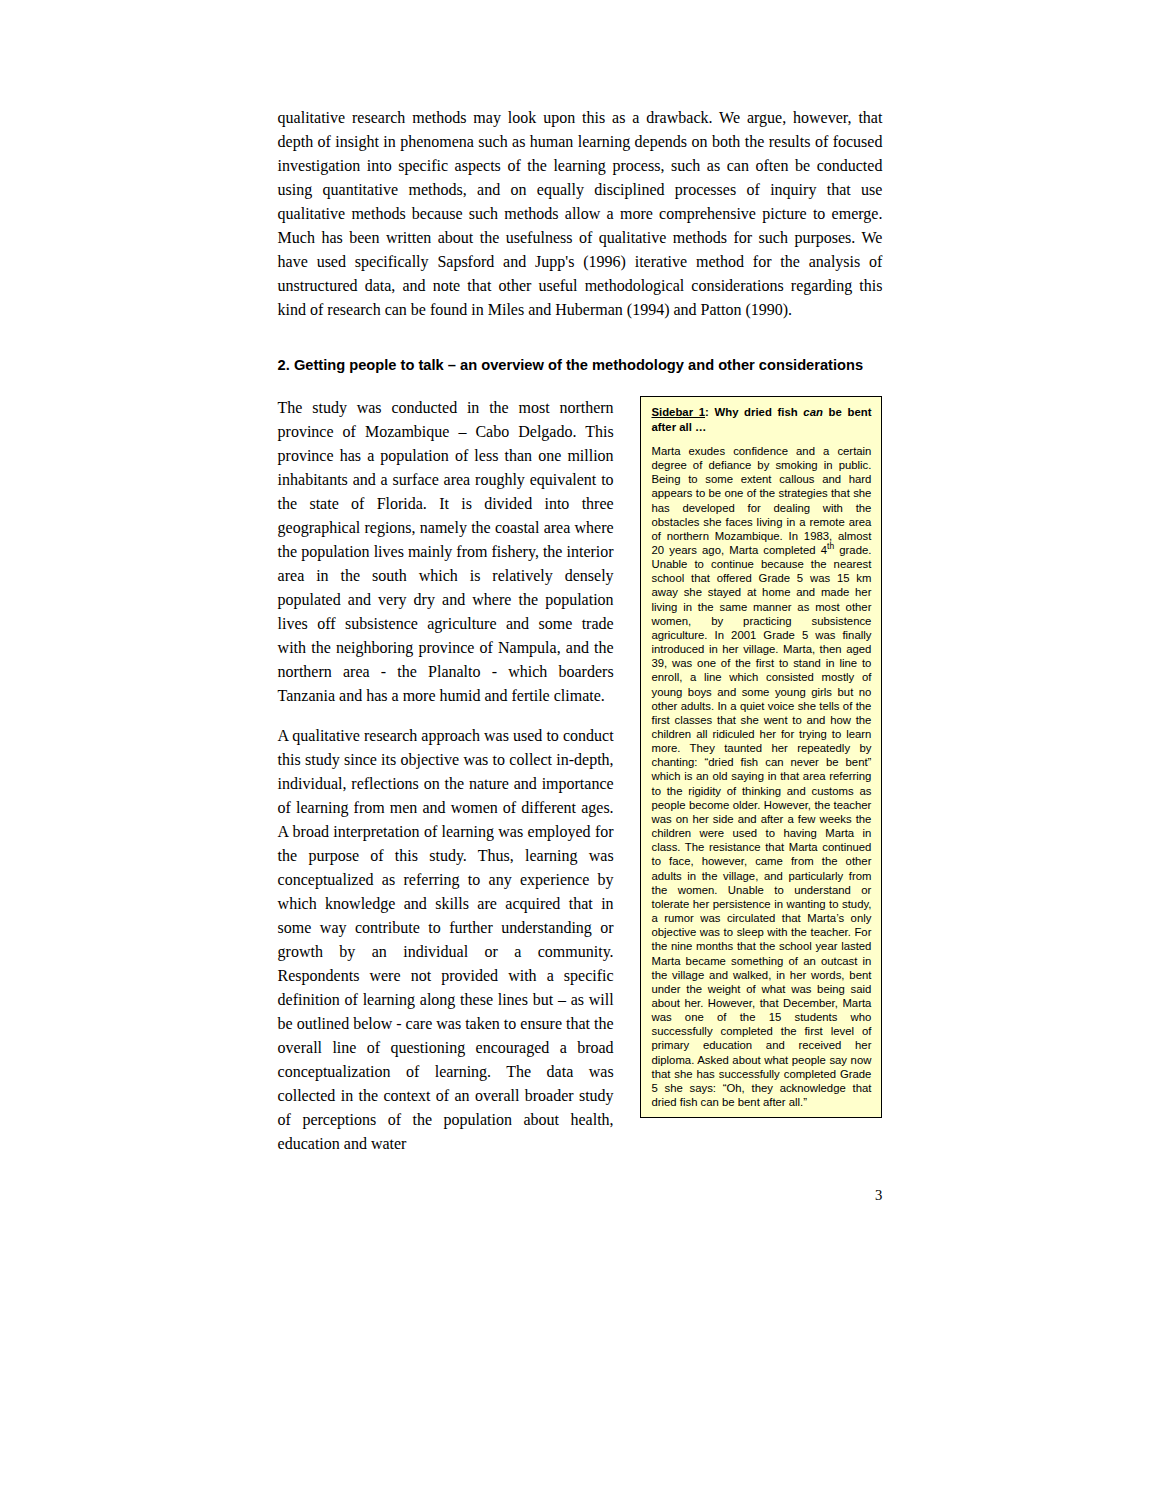qualitative research methods may look upon this as a drawback. We argue, however, that depth of insight in phenomena such as human learning depends on both the results of focused investigation into specific aspects of the learning process, such as can often be conducted using quantitative methods, and on equally disciplined processes of inquiry that use qualitative methods because such methods allow a more comprehensive picture to emerge. Much has been written about the usefulness of qualitative methods for such purposes. We have used specifically Sapsford and Jupp's (1996) iterative method for the analysis of unstructured data, and note that other useful methodological considerations regarding this kind of research can be found in Miles and Huberman (1994) and Patton (1990).
2. Getting people to talk – an overview of the methodology and other considerations
The study was conducted in the most northern province of Mozambique – Cabo Delgado. This province has a population of less than one million inhabitants and a surface area roughly equivalent to the state of Florida. It is divided into three geographical regions, namely the coastal area where the population lives mainly from fishery, the interior area in the south which is relatively densely populated and very dry and where the population lives off subsistence agriculture and some trade with the neighboring province of Nampula, and the northern area - the Planalto - which boarders Tanzania and has a more humid and fertile climate.
A qualitative research approach was used to conduct this study since its objective was to collect in-depth, individual, reflections on the nature and importance of learning from men and women of different ages. A broad interpretation of learning was employed for the purpose of this study. Thus, learning was conceptualized as referring to any experience by which knowledge and skills are acquired that in some way contribute to further understanding or growth by an individual or a community. Respondents were not provided with a specific definition of learning along these lines but – as will be outlined below - care was taken to ensure that the overall line of questioning encouraged a broad conceptualization of learning. The data was collected in the context of an overall broader study of perceptions of the population about health, education and water
Sidebar 1: Why dried fish can be bent after all …
Marta exudes confidence and a certain degree of defiance by smoking in public. Being to some extent callous and hard appears to be one of the strategies that she has developed for dealing with the obstacles she faces living in a remote area of northern Mozambique. In 1983, almost 20 years ago, Marta completed 4th grade. Unable to continue because the nearest school that offered Grade 5 was 15 km away she stayed at home and made her living in the same manner as most other women, by practicing subsistence agriculture. In 2001 Grade 5 was finally introduced in her village. Marta, then aged 39, was one of the first to stand in line to enroll, a line which consisted mostly of young boys and some young girls but no other adults. In a quiet voice she tells of the first classes that she went to and how the children all ridiculed her for trying to learn more. They taunted her repeatedly by chanting: “dried fish can never be bent” which is an old saying in that area referring to the rigidity of thinking and customs as people become older. However, the teacher was on her side and after a few weeks the children were used to having Marta in class. The resistance that Marta continued to face, however, came from the other adults in the village, and particularly from the women. Unable to understand or tolerate her persistence in wanting to study, a rumor was circulated that Marta’s only objective was to sleep with the teacher. For the nine months that the school year lasted Marta became something of an outcast in the village and walked, in her words, bent under the weight of what was being said about her. However, that December, Marta was one of the 15 students who successfully completed the first level of primary education and received her diploma. Asked about what people say now that she has successfully completed Grade 5 she says: “Oh, they acknowledge that dried fish can be bent after all.”
3